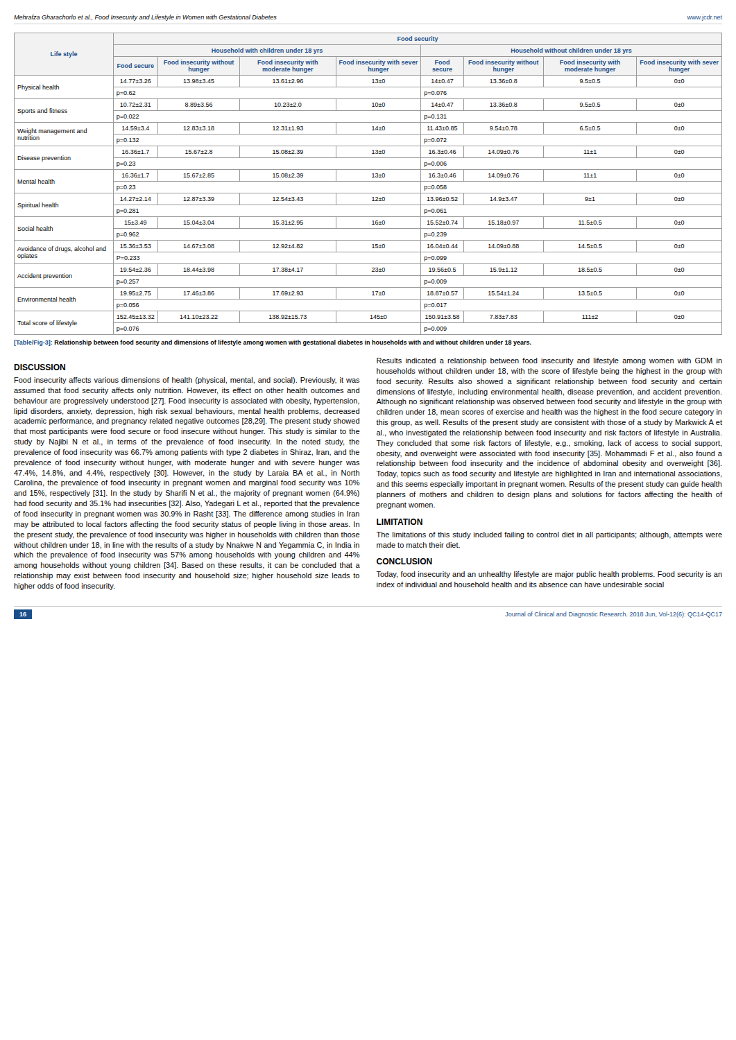Mehrafza Gharachorlo et al., Food Insecurity and Lifestyle in Women with Gestational Diabetes
www.jcdr.net
| Life style | Food security |
| --- | --- |
| Household with children under 18 yrs | Household without children under 18 yrs |
| Food secure | Food insecurity without hunger | Food insecurity with moderate hunger | Food insecurity with sever hunger | Food secure | Food insecurity without hunger | Food insecurity with moderate hunger | Food insecurity with sever hunger |
| Physical health | 14.77±3.26 | 13.98±3.45 | 13.61±2.96 | 13±0 | 14±0.47 | 13.36±0.8 | 9.5±0.5 | 0±0 |
| p=0.62 | p=0.076 |
| Sports and fitness | 10.72±2.31 | 8.89±3.56 | 10.23±2.0 | 10±0 | 14±0.47 | 13.36±0.8 | 9.5±0.5 | 0±0 |
| p=0.022 | p=0.131 |
| Weight management and nutrition | 14.59±3.4 | 12.83±3.18 | 12.31±1.93 | 14±0 | 11.43±0.85 | 9.54±0.78 | 6.5±0.5 | 0±0 |
| p=0.132 | p=0.072 |
| Disease prevention | 16.36±1.7 | 15.67±2.8 | 15.08±2.39 | 13±0 | 16.3±0.46 | 14.09±0.76 | 11±1 | 0±0 |
| p=0.23 | p=0.006 |
| Mental health | 16.36±1.7 | 15.67±2.85 | 15.08±2.39 | 13±0 | 16.3±0.46 | 14.09±0.76 | 11±1 | 0±0 |
| p=0.23 | p=0.058 |
| Spiritual health | 14.27±2.14 | 12.87±3.39 | 12.54±3.43 | 12±0 | 13.96±0.52 | 14.9±3.47 | 9±1 | 0±0 |
| p=0.281 | p=0.061 |
| Social health | 15±3.49 | 15.04±3.04 | 15.31±2.95 | 16±0 | 15.52±0.74 | 15.18±0.97 | 11.5±0.5 | 0±0 |
| p=0.962 | p=0.239 |
| Avoidance of drugs, alcohol and opiates | 15.36±3.53 | 14.67±3.08 | 12.92±4.82 | 15±0 | 16.04±0.44 | 14.09±0.88 | 14.5±0.5 | 0±0 |
| P=0.233 | p=0.099 |
| Accident prevention | 19.54±2.36 | 18.44±3.98 | 17.38±4.17 | 23±0 | 19.56±0.5 | 15.9±1.12 | 18.5±0.5 | 0±0 |
| p=0.257 | p=0.009 |
| Environmental health | 19.95±2.75 | 17.46±3.86 | 17.69±2.93 | 17±0 | 18.87±0.57 | 15.54±1.24 | 13.5±0.5 | 0±0 |
| p=0.056 | p=0.017 |
| Total score of lifestyle | 152.45±13.32 | 141.10±23.22 | 138.92±15.73 | 145±0 | 150.91±3.58 | 7.83±7.83 | 111±2 | 0±0 |
| p=0.076 | p=0.009 |
[Table/Fig-3]: Relationship between food security and dimensions of lifestyle among women with gestational diabetes in households with and without children under 18 years.
DISCUSSION
Food insecurity affects various dimensions of health (physical, mental, and social). Previously, it was assumed that food security affects only nutrition. However, its effect on other health outcomes and behaviour are progressively understood [27]. Food insecurity is associated with obesity, hypertension, lipid disorders, anxiety, depression, high risk sexual behaviours, mental health problems, decreased academic performance, and pregnancy related negative outcomes [28,29]. The present study showed that most participants were food secure or food insecure without hunger. This study is similar to the study by Najibi N et al., in terms of the prevalence of food insecurity. In the noted study, the prevalence of food insecurity was 66.7% among patients with type 2 diabetes in Shiraz, Iran, and the prevalence of food insecurity without hunger, with moderate hunger and with severe hunger was 47.4%, 14.8%, and 4.4%, respectively [30]. However, in the study by Laraia BA et al., in North Carolina, the prevalence of food insecurity in pregnant women and marginal food security was 10% and 15%, respectively [31]. In the study by Sharifi N et al., the majority of pregnant women (64.9%) had food security and 35.1% had insecurities [32]. Also, Yadegari L et al., reported that the prevalence of food insecurity in pregnant women was 30.9% in Rasht [33]. The difference among studies in Iran may be attributed to local factors affecting the food security status of people living in those areas. In the present study, the prevalence of food insecurity was higher in households with children than those without children under 18, in line with the results of a study by Nnakwe N and Yegammia C, in India in which the prevalence of food insecurity was 57% among households with young children and 44% among households without young children [34]. Based on these results, it can be concluded that a relationship may exist between food insecurity and household size; higher household size leads to higher odds of food insecurity.
Results indicated a relationship between food insecurity and lifestyle among women with GDM in households without children under 18, with the score of lifestyle being the highest in the group with food security. Results also showed a significant relationship between food security and certain dimensions of lifestyle, including environmental health, disease prevention, and accident prevention. Although no significant relationship was observed between food security and lifestyle in the group with children under 18, mean scores of exercise and health was the highest in the food secure category in this group, as well. Results of the present study are consistent with those of a study by Markwick A et al., who investigated the relationship between food insecurity and risk factors of lifestyle in Australia. They concluded that some risk factors of lifestyle, e.g., smoking, lack of access to social support, obesity, and overweight were associated with food insecurity [35]. Mohammadi F et al., also found a relationship between food insecurity and the incidence of abdominal obesity and overweight [36]. Today, topics such as food security and lifestyle are highlighted in Iran and international associations, and this seems especially important in pregnant women. Results of the present study can guide health planners of mothers and children to design plans and solutions for factors affecting the health of pregnant women.
LIMITATION
The limitations of this study included failing to control diet in all participants; although, attempts were made to match their diet.
CONCLUSION
Today, food insecurity and an unhealthy lifestyle are major public health problems. Food security is an index of individual and household health and its absence can have undesirable social
16
Journal of Clinical and Diagnostic Research. 2018 Jun, Vol-12(6): QC14-QC17